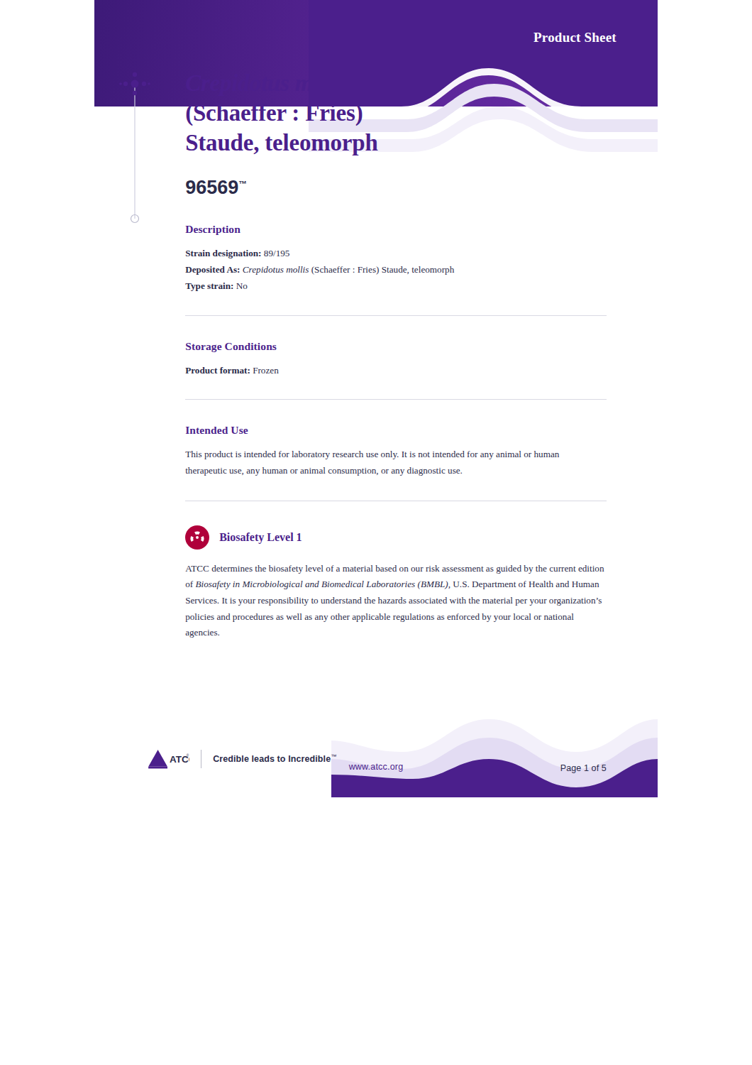Product Sheet
Crepidotus mollis
(Schaeffer : Fries)
Staude, teleomorph
96569™
Description
Strain designation: 89/195
Deposited As: Crepidotus mollis (Schaeffer : Fries) Staude, teleomorph
Type strain: No
Storage Conditions
Product format: Frozen
Intended Use
This product is intended for laboratory research use only. It is not intended for any animal or human therapeutic use, any human or animal consumption, or any diagnostic use.
Biosafety Level 1
ATCC determines the biosafety level of a material based on our risk assessment as guided by the current edition of Biosafety in Microbiological and Biomedical Laboratories (BMBL), U.S. Department of Health and Human Services. It is your responsibility to understand the hazards associated with the material per your organization’s policies and procedures as well as any other applicable regulations as enforced by your local or national agencies.
ATCC ®
Credible leads to Incredible™
www.atcc.org
Page 1 of 5